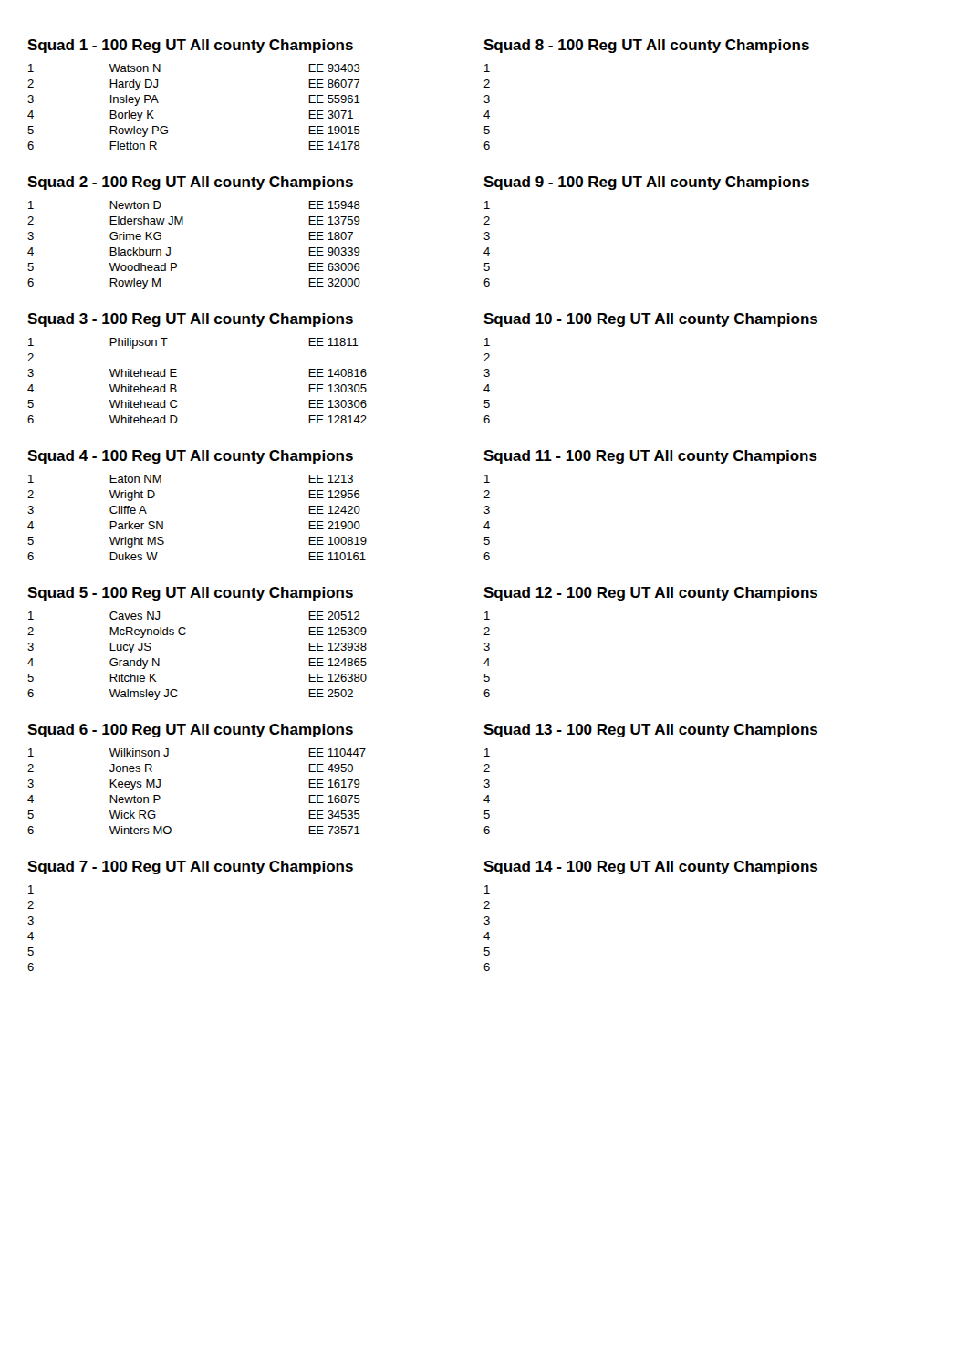| Squad 1 - 100 Reg UT All county Champions / 1 / Watson N / EE 93403 / / 2 / Hardy DJ / EE 86077 / / 3 / Insley PA / EE 55961 / / 4 / Borley K / EE 3071 / / 5 / Rowley PG / EE 19015 / / 6 / Fletton R / EE 14178 / | Squad 8 - 100 Reg UT All county Champions / 1 / / / / 2 / / / / 3 / / / / 4 / / / / 5 / / / / 6 / / / |
| Squad 2 - 100 Reg UT All county Champions / 1 / Newton D / EE 15948 / / 2 / Eldershaw JM / EE 13759 / / 3 / Grime KG / EE 1807 / / 4 / Blackburn J / EE 90339 / / 5 / Woodhead P / EE 63006 / / 6 / Rowley M / EE 32000 / | Squad 9 - 100 Reg UT All county Champions / 1 / / / / 2 / / / / 3 / / / / 4 / / / / 5 / / / / 6 / / / |
| Squad 3 - 100 Reg UT All county Champions / 1 / Philipson T / EE 11811 / / 2 / / / / 3 / Whitehead E / EE 140816 / / 4 / Whitehead B / EE 130305 / / 5 / Whitehead C / EE 130306 / / 6 / Whitehead D / EE 128142 / | Squad 10 - 100 Reg UT All county Champions / 1 / / / / 2 / / / / 3 / / / / 4 / / / / 5 / / / / 6 / / / |
| Squad 4 - 100 Reg UT All county Champions / 1 / Eaton NM / EE 1213 / / 2 / Wright D / EE 12956 / / 3 / Cliffe A / EE 12420 / / 4 / Parker SN / EE 21900 / / 5 / Wright MS / EE 100819 / / 6 / Dukes W / EE 110161 / | Squad 11 - 100 Reg UT All county Champions / 1 / / / / 2 / / / / 3 / / / / 4 / / / / 5 / / / / 6 / / / |
| Squad 5 - 100 Reg UT All county Champions / 1 / Caves NJ / EE 20512 / / 2 / McReynolds C / EE 125309 / / 3 / Lucy JS / EE 123938 / / 4 / Grandy N / EE 124865 / / 5 / Ritchie K / EE 126380 / / 6 / Walmsley JC / EE 2502 / | Squad 12 - 100 Reg UT All county Champions / 1 / / / / 2 / / / / 3 / / / / 4 / / / / 5 / / / / 6 / / / |
| Squad 6 - 100 Reg UT All county Champions / 1 / Wilkinson J / EE 110447 / / 2 / Jones R / EE 4950 / / 3 / Keeys MJ / EE 16179 / / 4 / Newton P / EE 16875 / / 5 / Wick RG / EE 34535 / / 6 / Winters MO / EE 73571 / | Squad 13 - 100 Reg UT All county Champions / 1 / / / / 2 / / / / 3 / / / / 4 / / / / 5 / / / / 6 / / / |
| Squad 7 - 100 Reg UT All county Champions / 1 / / / / 2 / / / / 3 / / / / 4 / / / / 5 / / / / 6 / / / | Squad 14 - 100 Reg UT All county Champions / 1 / / / / 2 / / / / 3 / / / / 4 / / / / 5 / / / / 6 / / / |